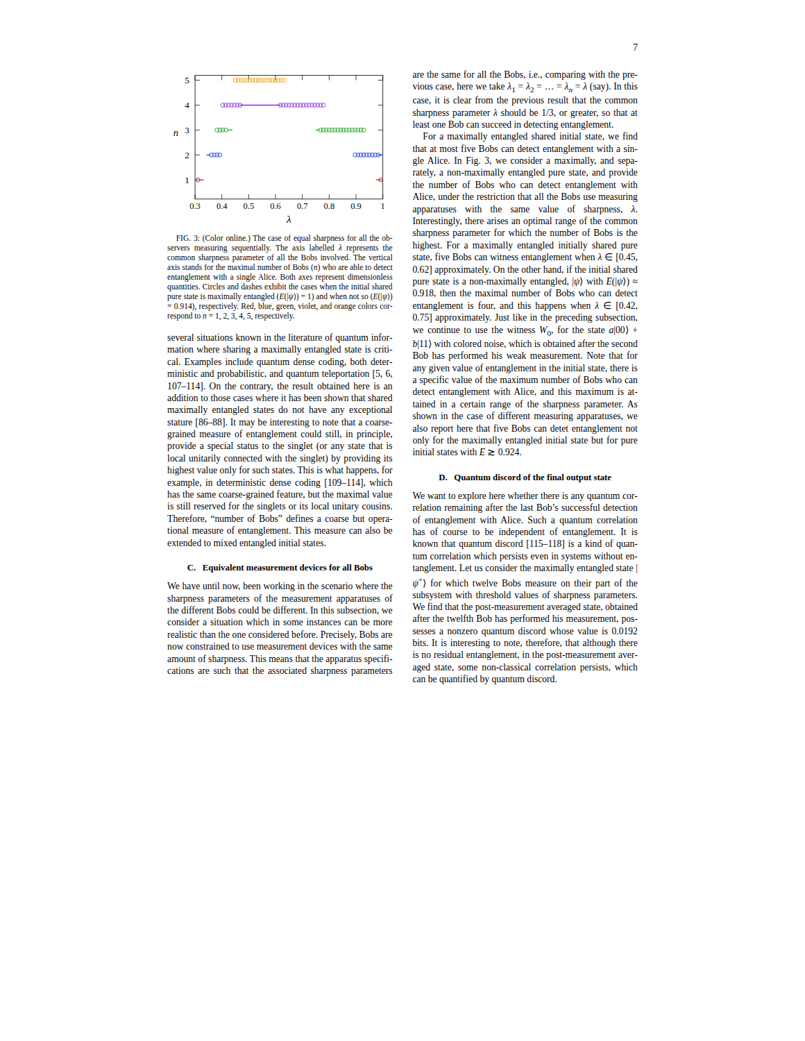7
5 4 3 2 1 n 0.3 0.4 0.5 0.6 0.7 0.8 0.9 1 λ
FIG. 3: (Color online.) The case of equal sharpness for all the observers measuring sequentially. The axis labelled λ represents the common sharpness parameter of all the Bobs involved. The vertical axis stands for the maximal number of Bobs (n) who are able to detect entanglement with a single Alice. Both axes represent dimensionless quantities. Circles and dashes exhibit the cases when the initial shared pure state is maximally entangled (E(|ψ⟩) = 1) and when not so (E(|ψ⟩) = 0.914), respectively. Red, blue, green, violet, and orange colors correspond to n = 1, 2, 3, 4, 5, respectively.
several situations known in the literature of quantum information where sharing a maximally entangled state is critical. Examples include quantum dense coding, both deterministic and probabilistic, and quantum teleportation [5, 6, 107–114]. On the contrary, the result obtained here is an addition to those cases where it has been shown that shared maximally entangled states do not have any exceptional stature [86–88]. It may be interesting to note that a coarse-grained measure of entanglement could still, in principle, provide a special status to the singlet (or any state that is local unitarily connected with the singlet) by providing its highest value only for such states. This is what happens, for example, in deterministic dense coding [109–114], which has the same coarse-grained feature, but the maximal value is still reserved for the singlets or its local unitary cousins. Therefore, “number of Bobs” defines a coarse but operational measure of entanglement. This measure can also be extended to mixed entangled initial states.
C. Equivalent measurement devices for all Bobs
We have until now, been working in the scenario where the sharpness parameters of the measurement apparatuses of the different Bobs could be different. In this subsection, we consider a situation which in some instances can be more realistic than the one considered before. Precisely, Bobs are now constrained to use measurement devices with the same amount of sharpness. This means that the apparatus specifications are such that the associated sharpness parameters are the same for all the Bobs, i.e., comparing with the previous case, here we take λ1 = λ2 = … = λn = λ (say). In this case, it is clear from the previous result that the common sharpness parameter λ should be 1/3, or greater, so that at least one Bob can succeed in detecting entanglement.
For a maximally entangled shared initial state, we find that at most five Bobs can detect entanglement with a single Alice. In Fig. 3, we consider a maximally, and separately, a non-maximally entangled pure state, and provide the number of Bobs who can detect entanglement with Alice, under the restriction that all the Bobs use measuring apparatuses with the same value of sharpness, λ. Interestingly, there arises an optimal range of the common sharpness parameter for which the number of Bobs is the highest. For a maximally entangled initially shared pure state, five Bobs can witness entanglement when λ ∈ [0.45, 0.62] approximately. On the other hand, if the initial shared pure state is a non-maximally entangled, |ψ⟩ with E(|ψ⟩) ≈ 0.918, then the maximal number of Bobs who can detect entanglement is four, and this happens when λ ∈ [0.42, 0.75] approximately. Just like in the preceding subsection, we continue to use the witness W0, for the state a|00⟩ + b|11⟩ with colored noise, which is obtained after the second Bob has performed his weak measurement. Note that for any given value of entanglement in the initial state, there is a specific value of the maximum number of Bobs who can detect entanglement with Alice, and this maximum is attained in a certain range of the sharpness parameter. As shown in the case of different measuring apparatuses, we also report here that five Bobs can detet entanglement not only for the maximally entangled initial state but for pure initial states with E ≳ 0.924.
D. Quantum discord of the final output state
We want to explore here whether there is any quantum correlation remaining after the last Bob’s successful detection of entanglement with Alice. Such a quantum correlation has of course to be independent of entanglement. It is known that quantum discord [115–118] is a kind of quantum correlation which persists even in systems without entanglement. Let us consider the maximally entangled state |ψ+⟩ for which twelve Bobs measure on their part of the subsystem with threshold values of sharpness parameters. We find that the post-measurement averaged state, obtained after the twelfth Bob has performed his measurement, possesses a nonzero quantum discord whose value is 0.0192 bits. It is interesting to note, therefore, that although there is no residual entanglement, in the post-measurement averaged state, some non-classical correlation persists, which can be quantified by quantum discord.